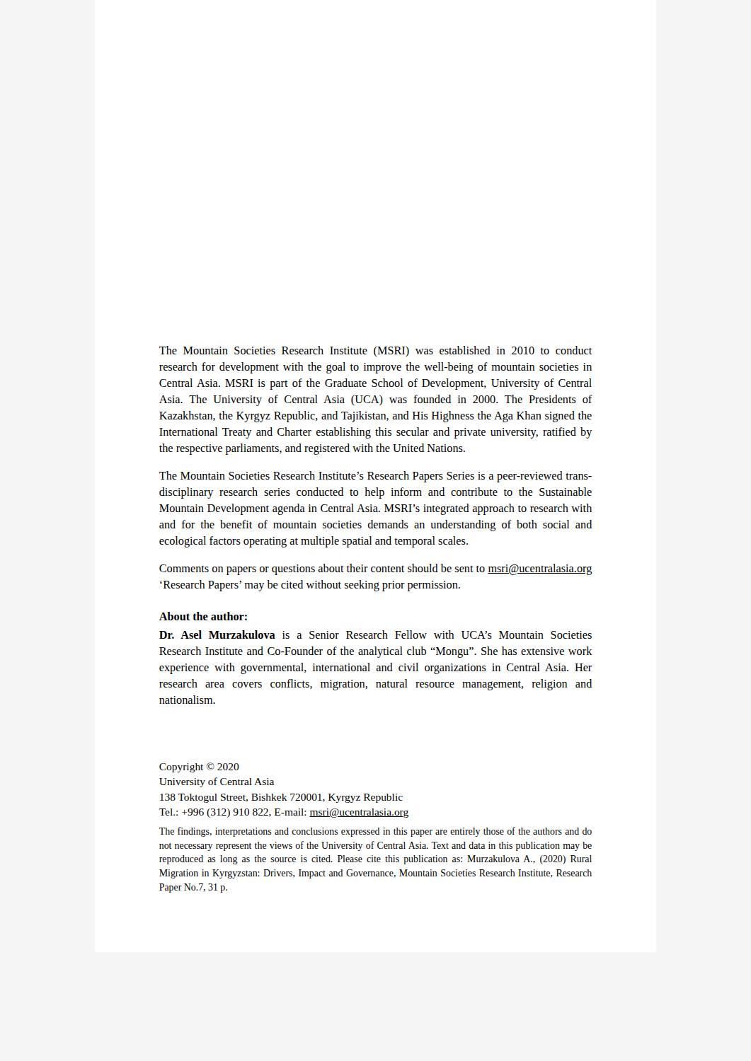The Mountain Societies Research Institute (MSRI) was established in 2010 to conduct research for development with the goal to improve the well-being of mountain societies in Central Asia. MSRI is part of the Graduate School of Development, University of Central Asia. The University of Central Asia (UCA) was founded in 2000. The Presidents of Kazakhstan, the Kyrgyz Republic, and Tajikistan, and His Highness the Aga Khan signed the International Treaty and Charter establishing this secular and private university, ratified by the respective parliaments, and registered with the United Nations.
The Mountain Societies Research Institute’s Research Papers Series is a peer-reviewed trans-disciplinary research series conducted to help inform and contribute to the Sustainable Mountain Development agenda in Central Asia. MSRI’s integrated approach to research with and for the benefit of mountain societies demands an understanding of both social and ecological factors operating at multiple spatial and temporal scales.
Comments on papers or questions about their content should be sent to msri@ucentralasia.org ‘Research Papers’ may be cited without seeking prior permission.
About the author:
Dr. Asel Murzakulova is a Senior Research Fellow with UCA’s Mountain Societies Research Institute and Co-Founder of the analytical club “Mongu”. She has extensive work experience with governmental, international and civil organizations in Central Asia. Her research area covers conflicts, migration, natural resource management, religion and nationalism.
Copyright © 2020
University of Central Asia
138 Toktogul Street, Bishkek 720001, Kyrgyz Republic
Tel.: +996 (312) 910 822, E-mail: msri@ucentralasia.org
The findings, interpretations and conclusions expressed in this paper are entirely those of the authors and do not necessary represent the views of the University of Central Asia. Text and data in this publication may be reproduced as long as the source is cited. Please cite this publication as: Murzakulova A., (2020) Rural Migration in Kyrgyzstan: Drivers, Impact and Governance, Mountain Societies Research Institute, Research Paper No.7, 31 p.